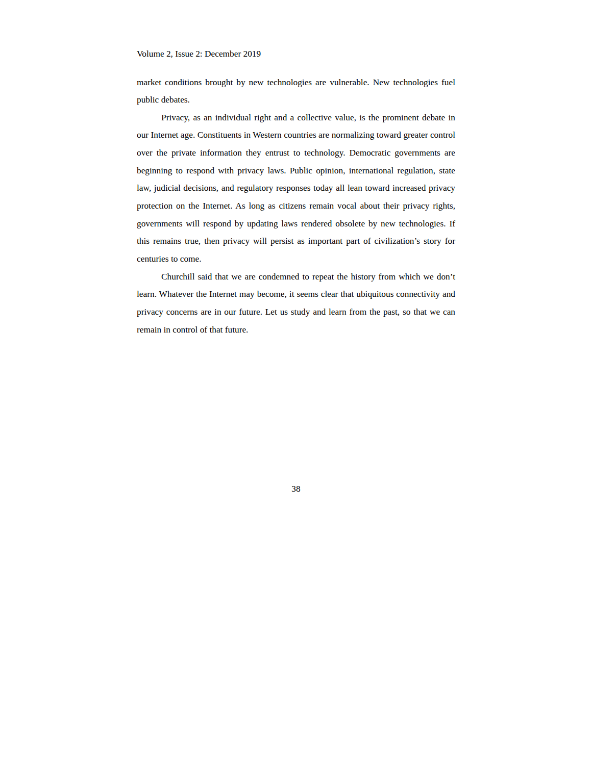Volume 2, Issue 2: December 2019
market conditions brought by new technologies are vulnerable. New technologies fuel public debates.
Privacy, as an individual right and a collective value, is the prominent debate in our Internet age. Constituents in Western countries are normalizing toward greater control over the private information they entrust to technology. Democratic governments are beginning to respond with privacy laws. Public opinion, international regulation, state law, judicial decisions, and regulatory responses today all lean toward increased privacy protection on the Internet. As long as citizens remain vocal about their privacy rights, governments will respond by updating laws rendered obsolete by new technologies. If this remains true, then privacy will persist as important part of civilization’s story for centuries to come.
Churchill said that we are condemned to repeat the history from which we don’t learn. Whatever the Internet may become, it seems clear that ubiquitous connectivity and privacy concerns are in our future. Let us study and learn from the past, so that we can remain in control of that future.
38